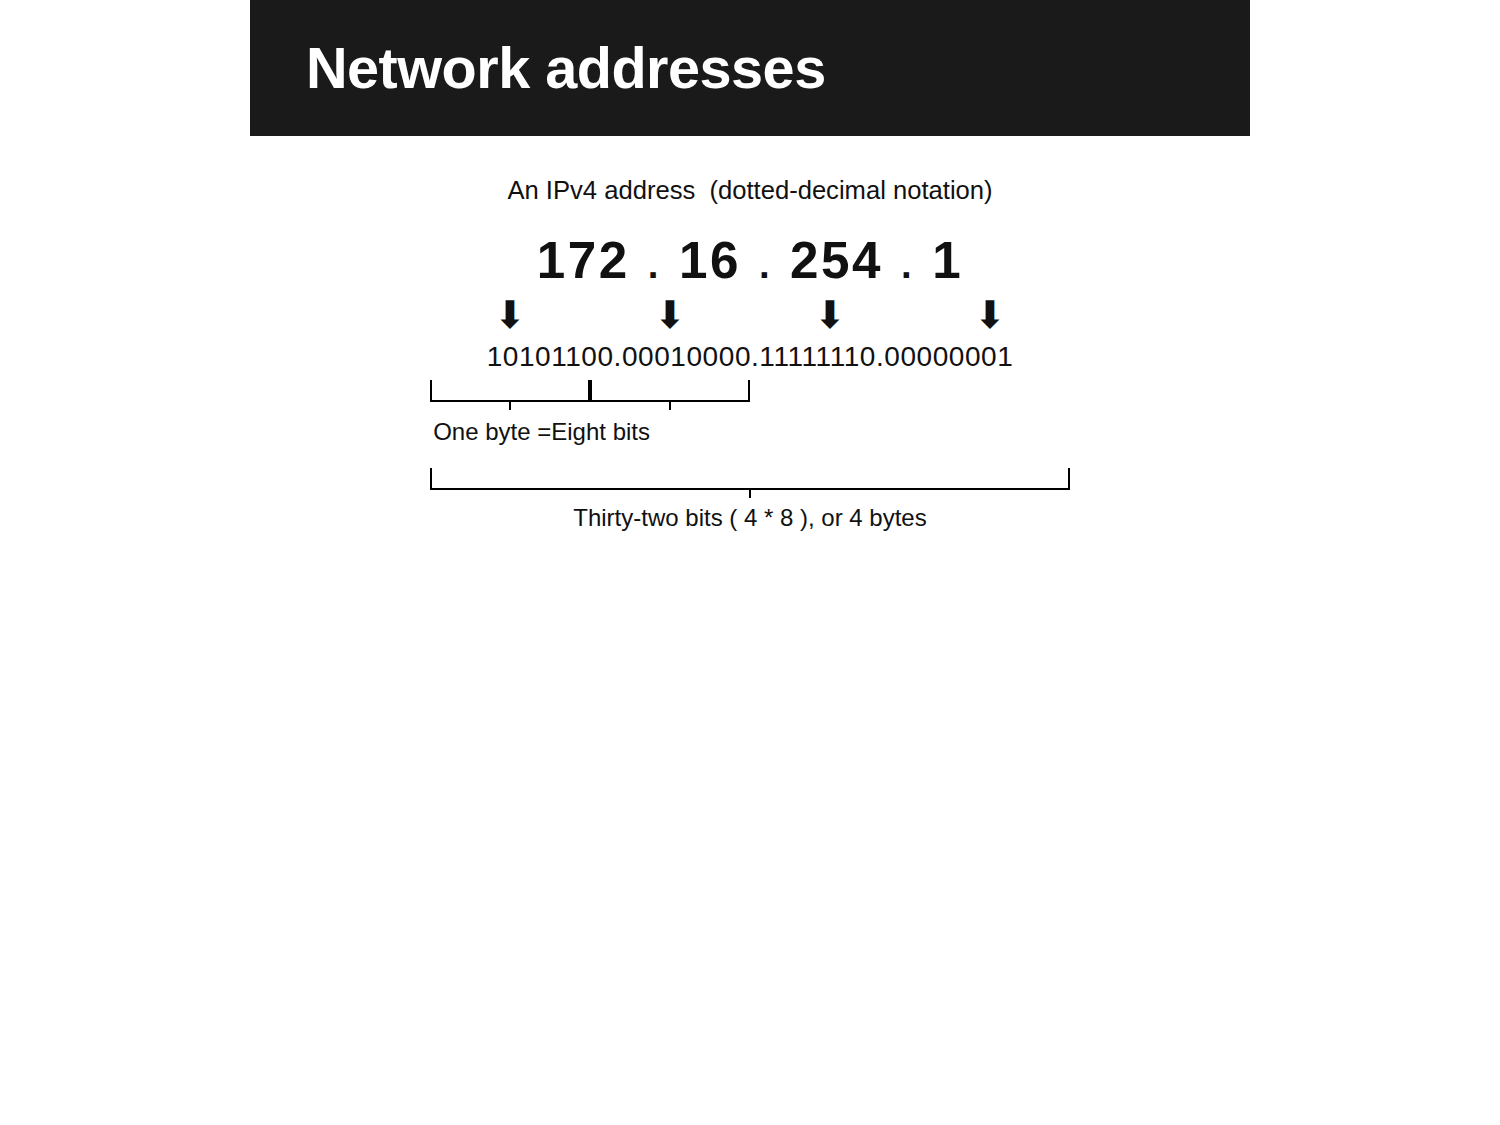Network addresses
An IPv4 address (dotted-decimal notation)
172. 16. 254. 1
⬇ ⬇ ⬇ ⬇
10101100.00010000.11111110.00000001
One byte =Eight bits
Thirty-two bits ( 4 * 8 ), or 4 bytes